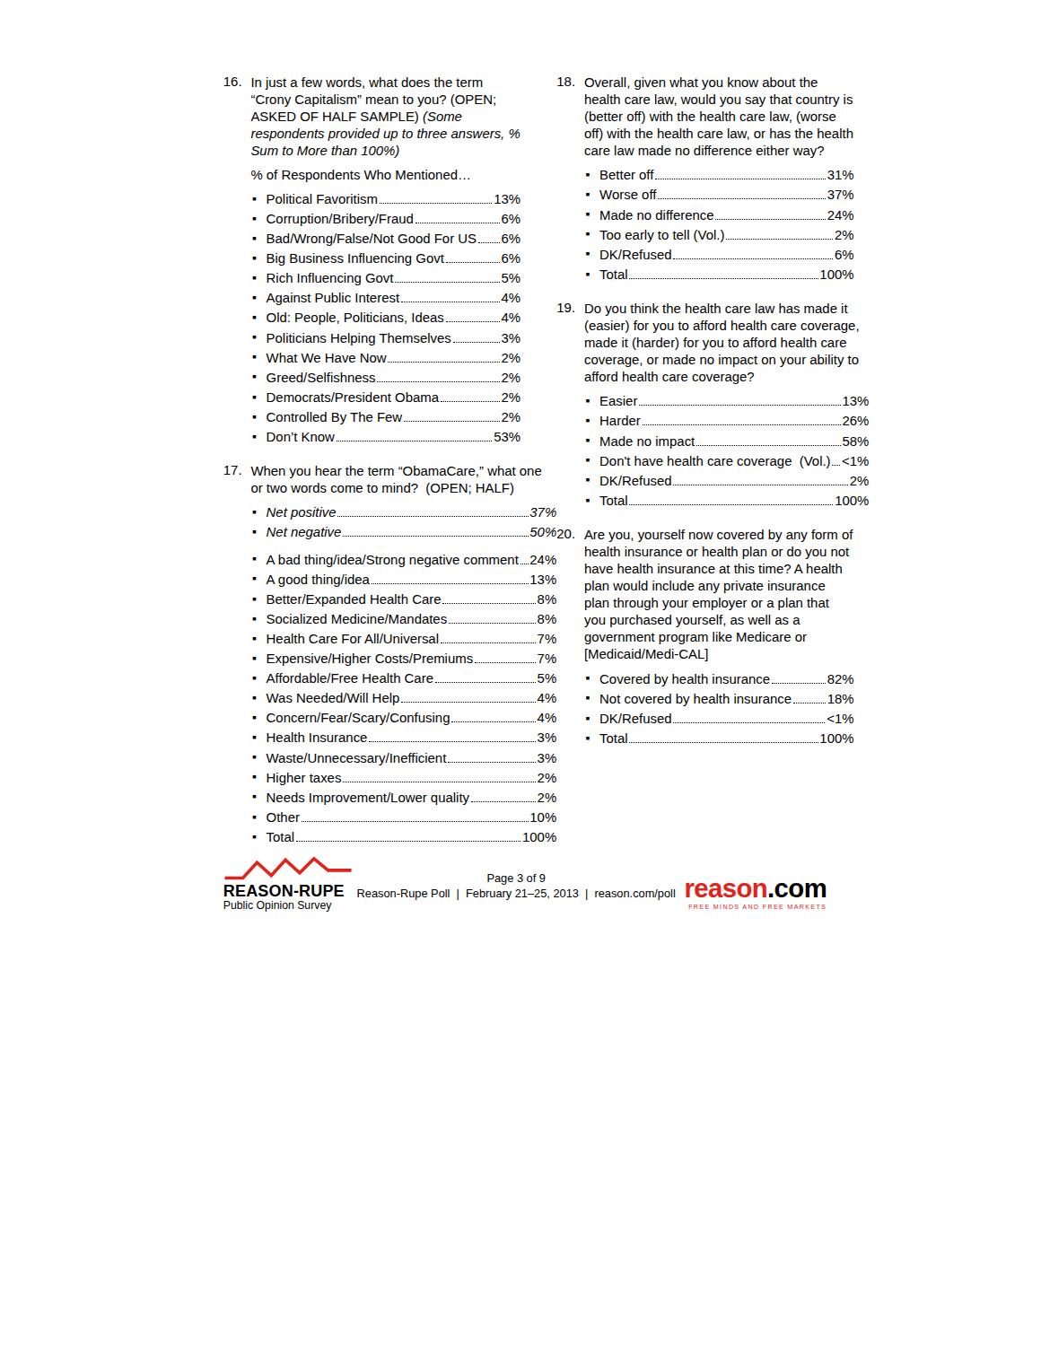16.
In just a few words, what does the term “Crony Capitalism” mean to you? (OPEN; ASKED OF HALF SAMPLE) (Some respondents provided up to three answers, % Sum to More than 100%)
% of Respondents Who Mentioned…
Political Favoritism 13%
Corruption/Bribery/Fraud 6%
Bad/Wrong/False/Not Good For US 6%
Big Business Influencing Govt 6%
Rich Influencing Govt 5%
Against Public Interest 4%
Old: People, Politicians, Ideas 4%
Politicians Helping Themselves 3%
What We Have Now 2%
Greed/Selfishness 2%
Democrats/President Obama 2%
Controlled By The Few 2%
Don’t Know 53%
17.
When you hear the term “ObamaCare,” what one or two words come to mind? (OPEN; HALF)
Net positive 37%
Net negative 50%
A bad thing/idea/Strong negative comment 24%
A good thing/idea 13%
Better/Expanded Health Care 8%
Socialized Medicine/Mandates 8%
Health Care For All/Universal 7%
Expensive/Higher Costs/Premiums 7%
Affordable/Free Health Care 5%
Was Needed/Will Help 4%
Concern/Fear/Scary/Confusing 4%
Health Insurance 3%
Waste/Unnecessary/Inefficient 3%
Higher taxes 2%
Needs Improvement/Lower quality 2%
Other 10%
Total 100%
18.
Overall, given what you know about the health care law, would you say that country is (better off) with the health care law, (worse off) with the health care law, or has the health care law made no difference either way?
Better off 31%
Worse off 37%
Made no difference 24%
Too early to tell (Vol.) 2%
DK/Refused 6%
Total 100%
19.
Do you think the health care law has made it (easier) for you to afford health care coverage, made it (harder) for you to afford health care coverage, or made no impact on your ability to afford health care coverage?
Easier 13%
Harder 26%
Made no impact 58%
Don't have health care coverage (Vol.) <1%
DK/Refused 2%
Total 100%
20.
Are you, yourself now covered by any form of health insurance or health plan or do you not have health insurance at this time? A health plan would include any private insurance plan through your employer or a plan that you purchased yourself, as well as a government program like Medicare or [Medicaid/Medi-CAL]
Covered by health insurance 82%
Not covered by health insurance 18%
DK/Refused <1%
Total 100%
REASON-RUPE
Public Opinion Survey
Page 3 of 9
Reason-Rupe Poll | February 21–25, 2013 | reason.com/poll
reason.com
Free Minds and Free Markets